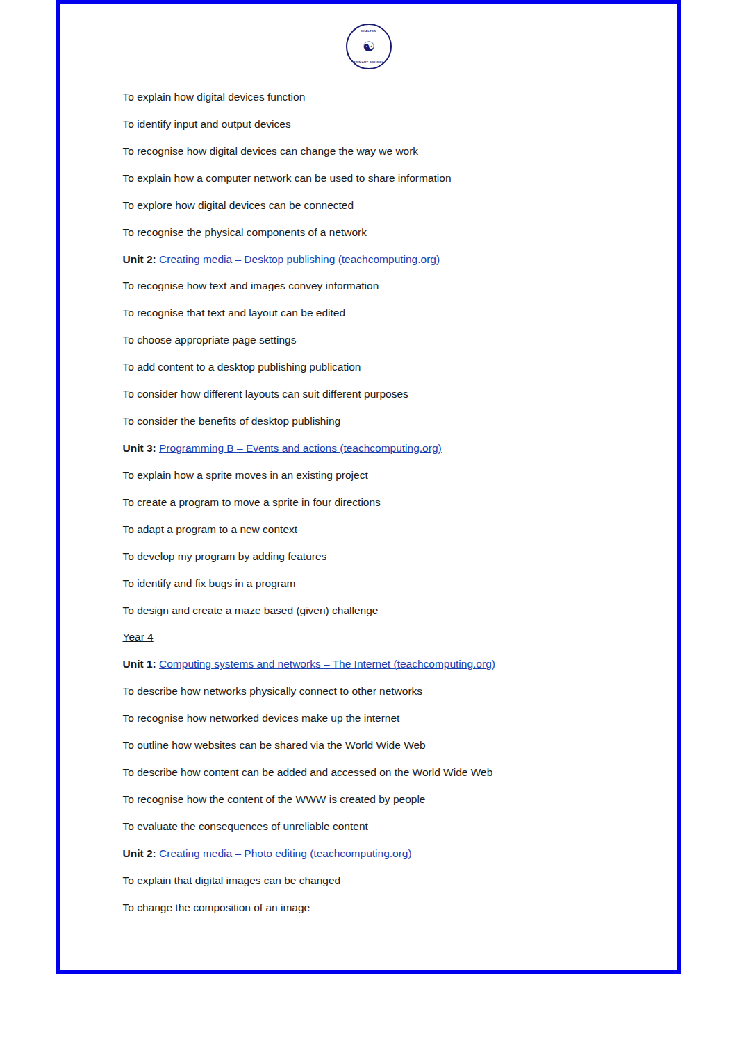Chalton ☯ Primary School
To explain how digital devices function
To identify input and output devices
To recognise how digital devices can change the way we work
To explain how a computer network can be used to share information
To explore how digital devices can be connected
To recognise the physical components of a network
Unit 2: Creating media – Desktop publishing (teachcomputing.org)
To recognise how text and images convey information
To recognise that text and layout can be edited
To choose appropriate page settings
To add content to a desktop publishing publication
To consider how different layouts can suit different purposes
To consider the benefits of desktop publishing
Unit 3: Programming B – Events and actions (teachcomputing.org)
To explain how a sprite moves in an existing project
To create a program to move a sprite in four directions
To adapt a program to a new context
To develop my program by adding features
To identify and fix bugs in a program
To design and create a maze based (given) challenge
Year 4
Unit 1: Computing systems and networks – The Internet (teachcomputing.org)
To describe how networks physically connect to other networks
To recognise how networked devices make up the internet
To outline how websites can be shared via the World Wide Web
To describe how content can be added and accessed on the World Wide Web
To recognise how the content of the WWW is created by people
To evaluate the consequences of unreliable content
Unit 2: Creating media – Photo editing (teachcomputing.org)
To explain that digital images can be changed
To change the composition of an image